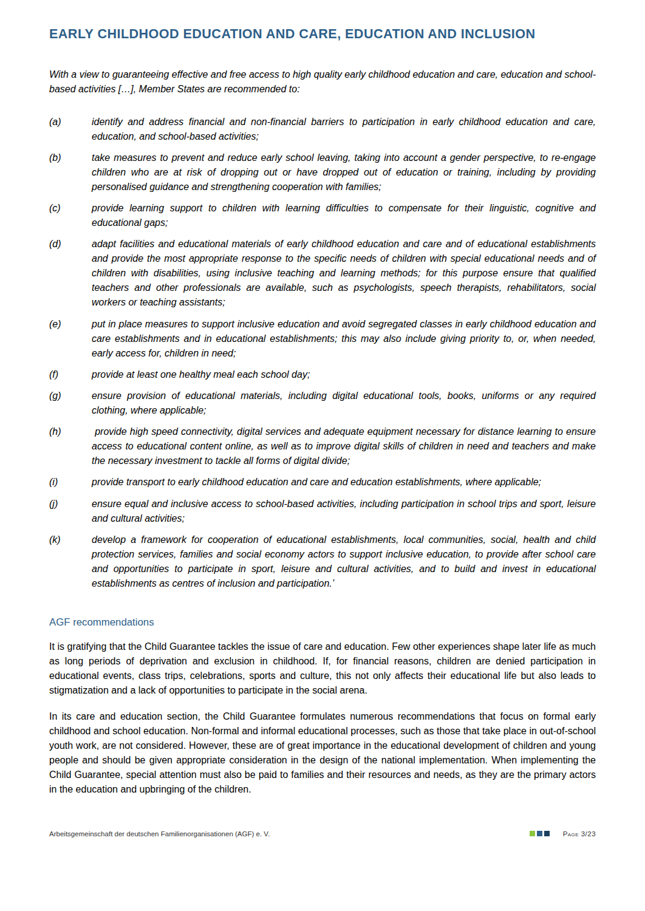EARLY CHILDHOOD EDUCATION AND CARE, EDUCATION AND INCLUSION
With a view to guaranteeing effective and free access to high quality early childhood education and care, education and school-based activities […], Member States are recommended to:
| (a) | identify and address financial and non-financial barriers to participation in early childhood education and care, education, and school-based activities; |
| (b) | take measures to prevent and reduce early school leaving, taking into account a gender perspective, to re-engage children who are at risk of dropping out or have dropped out of education or training, including by providing personalised guidance and strengthening cooperation with families; |
| (c) | provide learning support to children with learning difficulties to compensate for their linguistic, cognitive and educational gaps; |
| (d) | adapt facilities and educational materials of early childhood education and care and of educational establishments and provide the most appropriate response to the specific needs of children with special educational needs and of children with disabilities, using inclusive teaching and learning methods; for this purpose ensure that qualified teachers and other professionals are available, such as psychologists, speech therapists, rehabilitators, social workers or teaching assistants; |
| (e) | put in place measures to support inclusive education and avoid segregated classes in early childhood education and care establishments and in educational establishments; this may also include giving priority to, or, when needed, early access for, children in need; |
| (f) | provide at least one healthy meal each school day; |
| (g) | ensure provision of educational materials, including digital educational tools, books, uniforms or any required clothing, where applicable; |
| (h) | provide high speed connectivity, digital services and adequate equipment necessary for distance learning to ensure access to educational content online, as well as to improve digital skills of children in need and teachers and make the necessary investment to tackle all forms of digital divide; |
| (i) | provide transport to early childhood education and care and education establishments, where applicable; |
| (j) | ensure equal and inclusive access to school-based activities, including participation in school trips and sport, leisure and cultural activities; |
| (k) | develop a framework for cooperation of educational establishments, local communities, social, health and child protection services, families and social economy actors to support inclusive education, to provide after school care and opportunities to participate in sport, leisure and cultural activities, and to build and invest in educational establishments as centres of inclusion and participation.’ |
AGF recommendations
It is gratifying that the Child Guarantee tackles the issue of care and education. Few other experiences shape later life as much as long periods of deprivation and exclusion in childhood. If, for financial reasons, children are denied participation in educational events, class trips, celebrations, sports and culture, this not only affects their educational life but also leads to stigmatization and a lack of opportunities to participate in the social arena.
In its care and education section, the Child Guarantee formulates numerous recommendations that focus on formal early childhood and school education. Non-formal and informal educational processes, such as those that take place in out-of-school youth work, are not considered. However, these are of great importance in the educational development of children and young people and should be given appropriate consideration in the design of the national implementation. When implementing the Child Guarantee, special attention must also be paid to families and their resources and needs, as they are the primary actors in the education and upbringing of the children.
Arbeitsgemeinschaft der deutschen Familienorganisationen (AGF) e. V.
Page 3/23